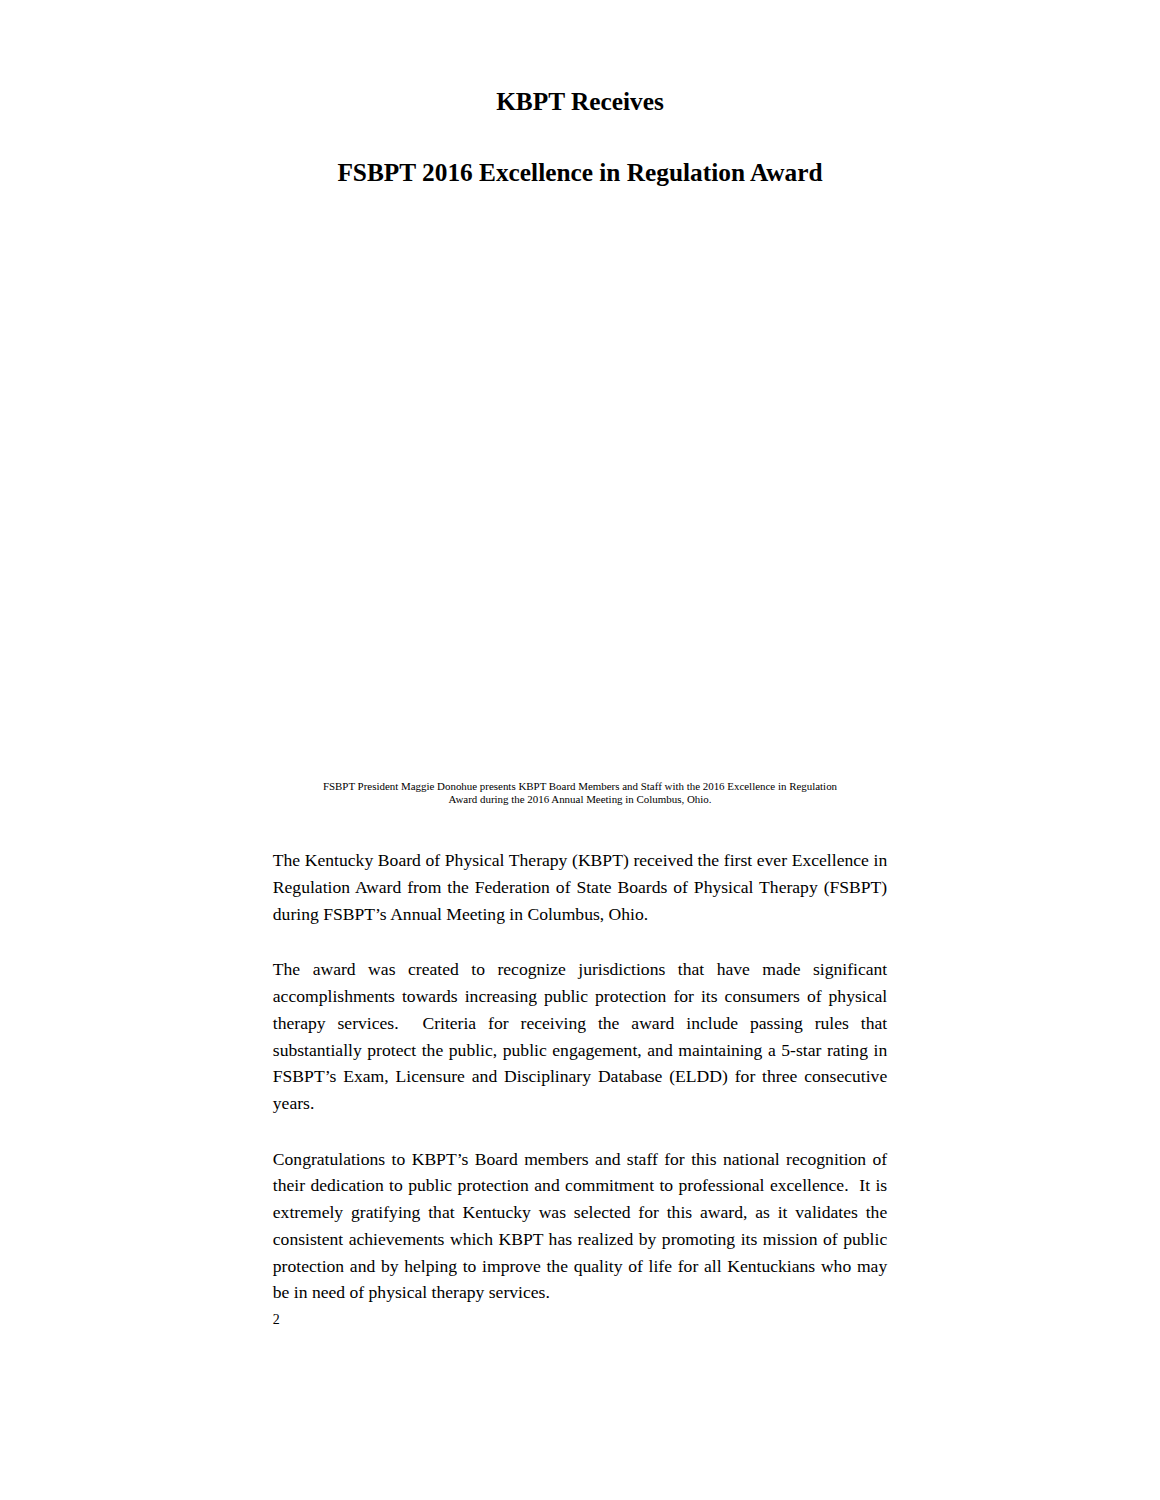KBPT Receives FSBPT 2016 Excellence in Regulation Award
FSBPT President Maggie Donohue presents KBPT Board Members and Staff with the 2016 Excellence in Regulation Award during the 2016 Annual Meeting in Columbus, Ohio.
The Kentucky Board of Physical Therapy (KBPT) received the first ever Excellence in Regulation Award from the Federation of State Boards of Physical Therapy (FSBPT) during FSBPT’s Annual Meeting in Columbus, Ohio.
The award was created to recognize jurisdictions that have made significant accomplishments towards increasing public protection for its consumers of physical therapy services. Criteria for receiving the award include passing rules that substantially protect the public, public engagement, and maintaining a 5-star rating in FSBPT’s Exam, Licensure and Disciplinary Database (ELDD) for three consecutive years.
Congratulations to KBPT’s Board members and staff for this national recognition of their dedication to public protection and commitment to professional excellence. It is extremely gratifying that Kentucky was selected for this award, as it validates the consistent achievements which KBPT has realized by promoting its mission of public protection and by helping to improve the quality of life for all Kentuckians who may be in need of physical therapy services.
2